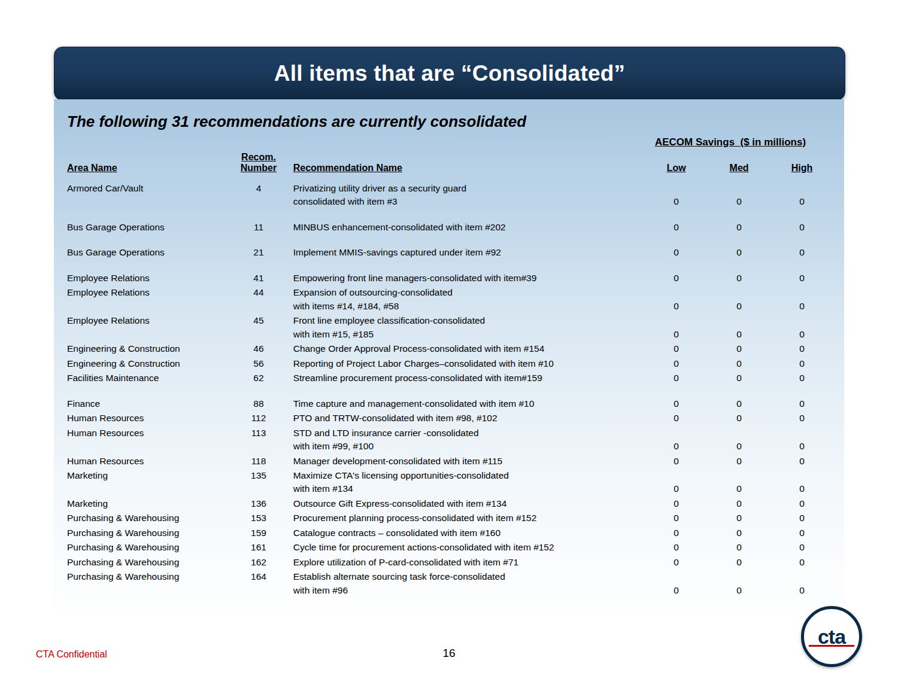All items that are “Consolidated”
The following 31 recommendations are currently consolidated
AECOM Savings ($ in millions)
| Area Name | Recom. Number | Recommendation Name | Low | Med | High |
| --- | --- | --- | --- | --- | --- |
| Armored Car/Vault | 4 | Privatizing utility driver as a security guard consolidated with item #3 | 0 | 0 | 0 |
| Bus Garage Operations | 11 | MINBUS enhancement-consolidated with item #202 | 0 | 0 | 0 |
| Bus Garage Operations | 21 | Implement MMIS-savings captured under item #92 | 0 | 0 | 0 |
| Employee Relations | 41 | Empowering front line managers-consolidated with item#39 | 0 | 0 | 0 |
| Employee Relations | 44 | Expansion of outsourcing-consolidated with items #14, #184, #58 | 0 | 0 | 0 |
| Employee Relations | 45 | Front line employee classification-consolidated with item #15, #185 | 0 | 0 | 0 |
| Engineering & Construction | 46 | Change Order Approval Process-consolidated with item #154 | 0 | 0 | 0 |
| Engineering & Construction | 56 | Reporting of Project Labor Charges–consolidated with item #10 | 0 | 0 | 0 |
| Facilities Maintenance | 62 | Streamline procurement process-consolidated with item#159 | 0 | 0 | 0 |
| Finance | 88 | Time capture and management-consolidated with item #10 | 0 | 0 | 0 |
| Human Resources | 112 | PTO and TRTW-consolidated with item #98, #102 | 0 | 0 | 0 |
| Human Resources | 113 | STD and LTD insurance carrier -consolidated with item #99, #100 | 0 | 0 | 0 |
| Human Resources | 118 | Manager development-consolidated with item #115 | 0 | 0 | 0 |
| Marketing | 135 | Maximize CTA's licensing opportunities-consolidated with item #134 | 0 | 0 | 0 |
| Marketing | 136 | Outsource Gift Express-consolidated with item #134 | 0 | 0 | 0 |
| Purchasing & Warehousing | 153 | Procurement planning process-consolidated with item #152 | 0 | 0 | 0 |
| Purchasing & Warehousing | 159 | Catalogue contracts – consolidated with item #160 | 0 | 0 | 0 |
| Purchasing & Warehousing | 161 | Cycle time for procurement actions-consolidated with item #152 | 0 | 0 | 0 |
| Purchasing & Warehousing | 162 | Explore utilization of P-card-consolidated with item #71 | 0 | 0 | 0 |
| Purchasing & Warehousing | 164 | Establish alternate sourcing task force-consolidated with item #96 | 0 | 0 | 0 |
CTA Confidential
16